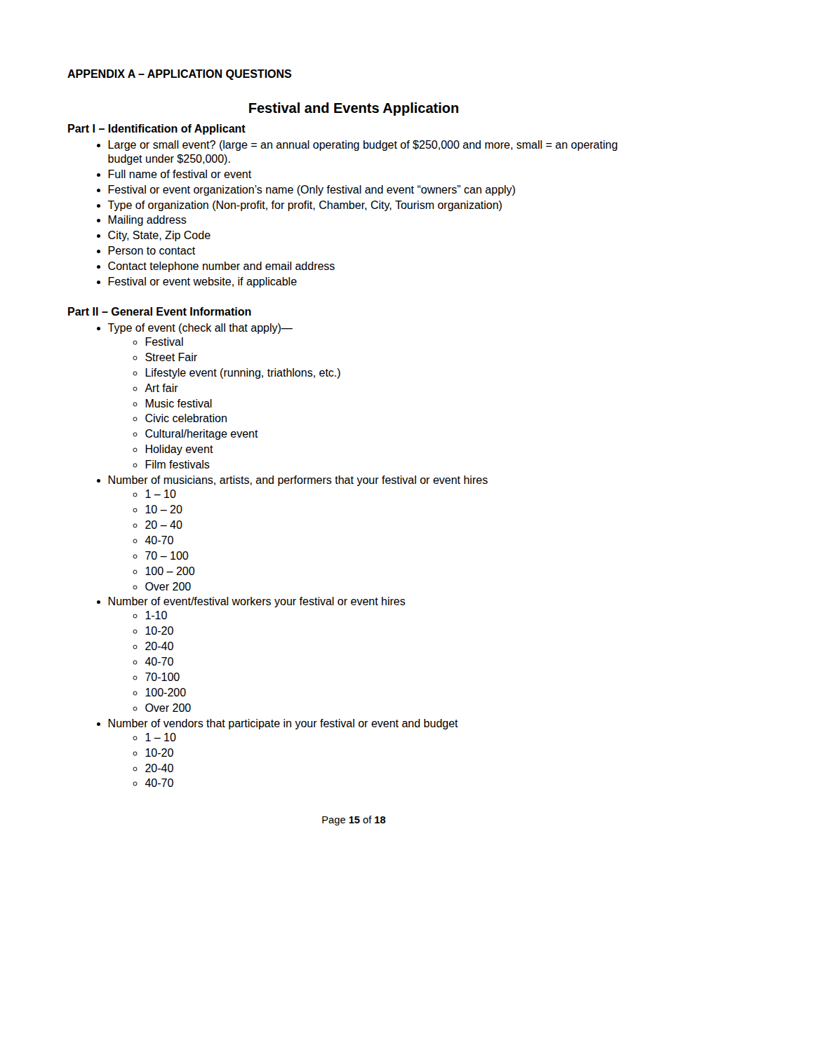APPENDIX A – APPLICATION QUESTIONS
Festival and Events Application
Part I – Identification of Applicant
Large or small event? (large = an annual operating budget of $250,000 and more, small = an operating budget under $250,000).
Full name of festival or event
Festival or event organization’s name (Only festival and event “owners” can apply)
Type of organization (Non-profit, for profit, Chamber, City, Tourism organization)
Mailing address
City, State, Zip Code
Person to contact
Contact telephone number and email address
Festival or event website, if applicable
Part II – General Event Information
Type of event (check all that apply)—
Festival
Street Fair
Lifestyle event (running, triathlons, etc.)
Art fair
Music festival
Civic celebration
Cultural/heritage event
Holiday event
Film festivals
Number of musicians, artists, and performers that your festival or event hires
1 – 10
10 – 20
20 – 40
40-70
70 – 100
100 – 200
Over 200
Number of event/festival workers your festival or event hires
1-10
10-20
20-40
40-70
70-100
100-200
Over 200
Number of vendors that participate in your festival or event and budget
1 – 10
10-20
20-40
40-70
Page 15 of 18